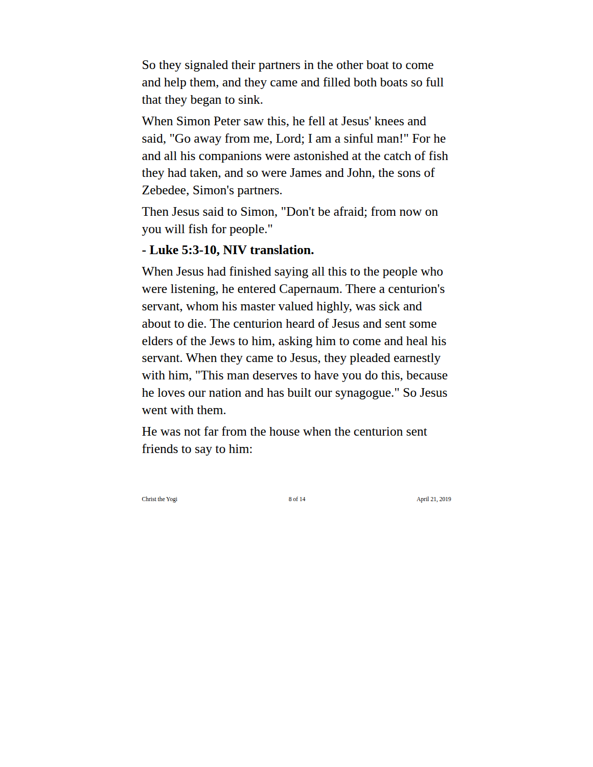So they signaled their partners in the other boat to come and help them, and they came and filled both boats so full that they began to sink.
When Simon Peter saw this, he fell at Jesus' knees and said, "Go away from me, Lord; I am a sinful man!" For he and all his companions were astonished at the catch of fish they had taken, and so were James and John, the sons of Zebedee, Simon's partners.
Then Jesus said to Simon, "Don't be afraid; from now on you will fish for people."
- Luke 5:3-10, NIV translation.
When Jesus had finished saying all this to the people who were listening, he entered Capernaum. There a centurion's servant, whom his master valued highly, was sick and about to die. The centurion heard of Jesus and sent some elders of the Jews to him, asking him to come and heal his servant. When they came to Jesus, they pleaded earnestly with him, "This man deserves to have you do this, because he loves our nation and has built our synagogue." So Jesus went with them.
He was not far from the house when the centurion sent friends to say to him:
Christ the Yogi
8 of 14
April 21, 2019